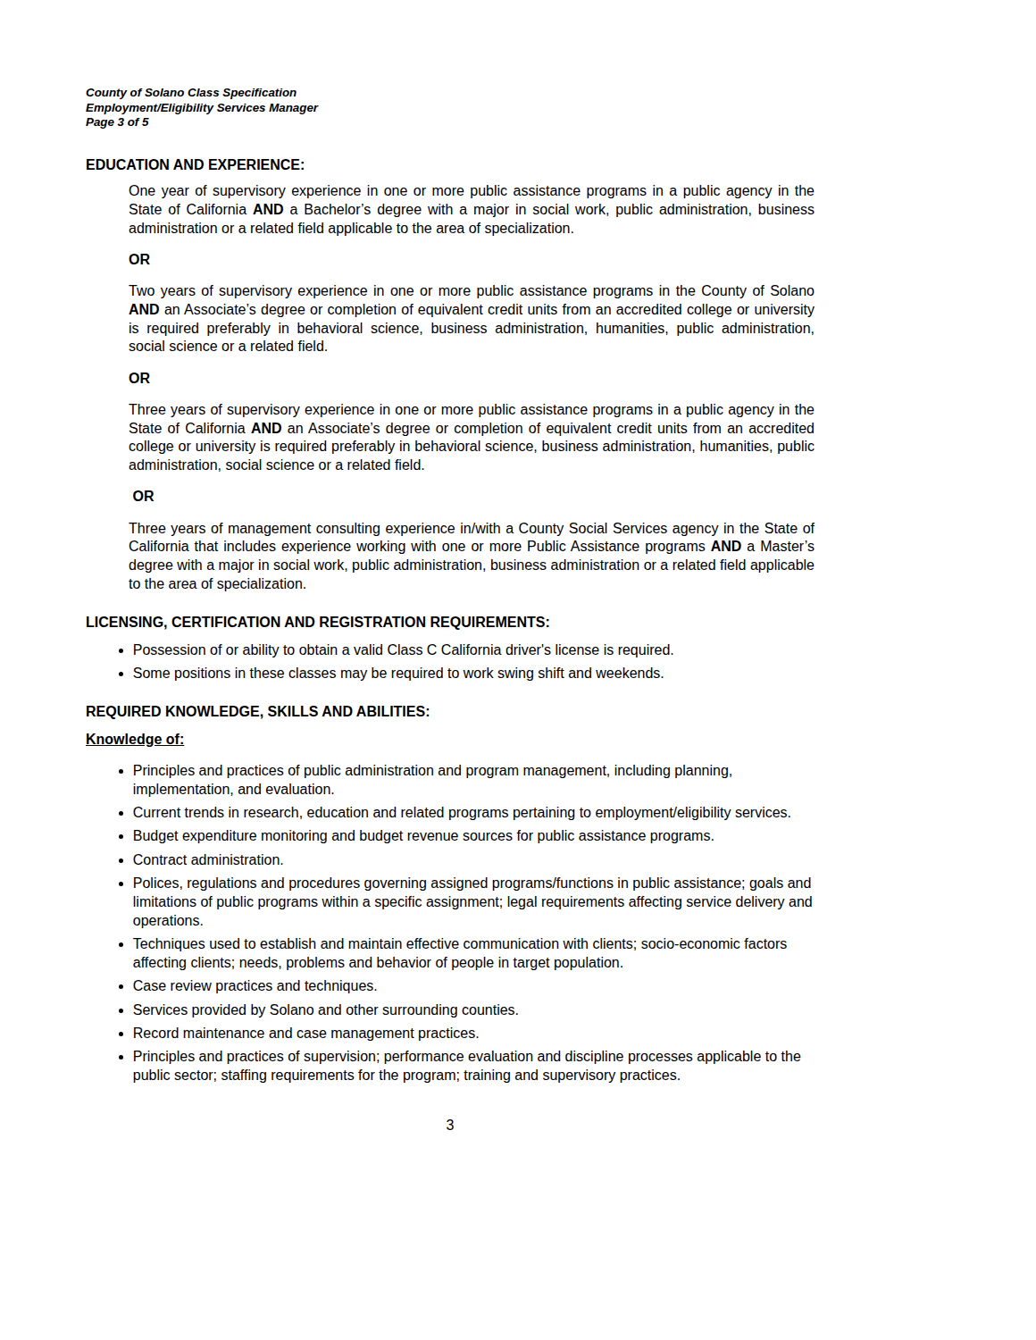County of Solano Class Specification
Employment/Eligibility Services Manager
Page 3 of 5
Education and Experience:
One year of supervisory experience in one or more public assistance programs in a public agency in the State of California AND a Bachelor’s degree with a major in social work, public administration, business administration or a related field applicable to the area of specialization.
OR
Two years of supervisory experience in one or more public assistance programs in the County of Solano AND an Associate’s degree or completion of equivalent credit units from an accredited college or university is required preferably in behavioral science, business administration, humanities, public administration, social science or a related field.
OR
Three years of supervisory experience in one or more public assistance programs in a public agency in the State of California AND an Associate’s degree or completion of equivalent credit units from an accredited college or university is required preferably in behavioral science, business administration, humanities, public administration, social science or a related field.
OR
Three years of management consulting experience in/with a County Social Services agency in the State of California that includes experience working with one or more Public Assistance programs AND a Master’s degree with a major in social work, public administration, business administration or a related field applicable to the area of specialization.
LICENSING, CERTIFICATION AND REGISTRATION REQUIREMENTS:
Possession of or ability to obtain a valid Class C California driver's license is required.
Some positions in these classes may be required to work swing shift and weekends.
REQUIRED KNOWLEDGE, SKILLS AND ABILITIES:
Knowledge of:
Principles and practices of public administration and program management, including planning, implementation, and evaluation.
Current trends in research, education and related programs pertaining to employment/eligibility services.
Budget expenditure monitoring and budget revenue sources for public assistance programs.
Contract administration.
Polices, regulations and procedures governing assigned programs/functions in public assistance; goals and limitations of public programs within a specific assignment; legal requirements affecting service delivery and operations.
Techniques used to establish and maintain effective communication with clients; socio-economic factors affecting clients; needs, problems and behavior of people in target population.
Case review practices and techniques.
Services provided by Solano and other surrounding counties.
Record maintenance and case management practices.
Principles and practices of supervision; performance evaluation and discipline processes applicable to the public sector; staffing requirements for the program; training and supervisory practices.
3